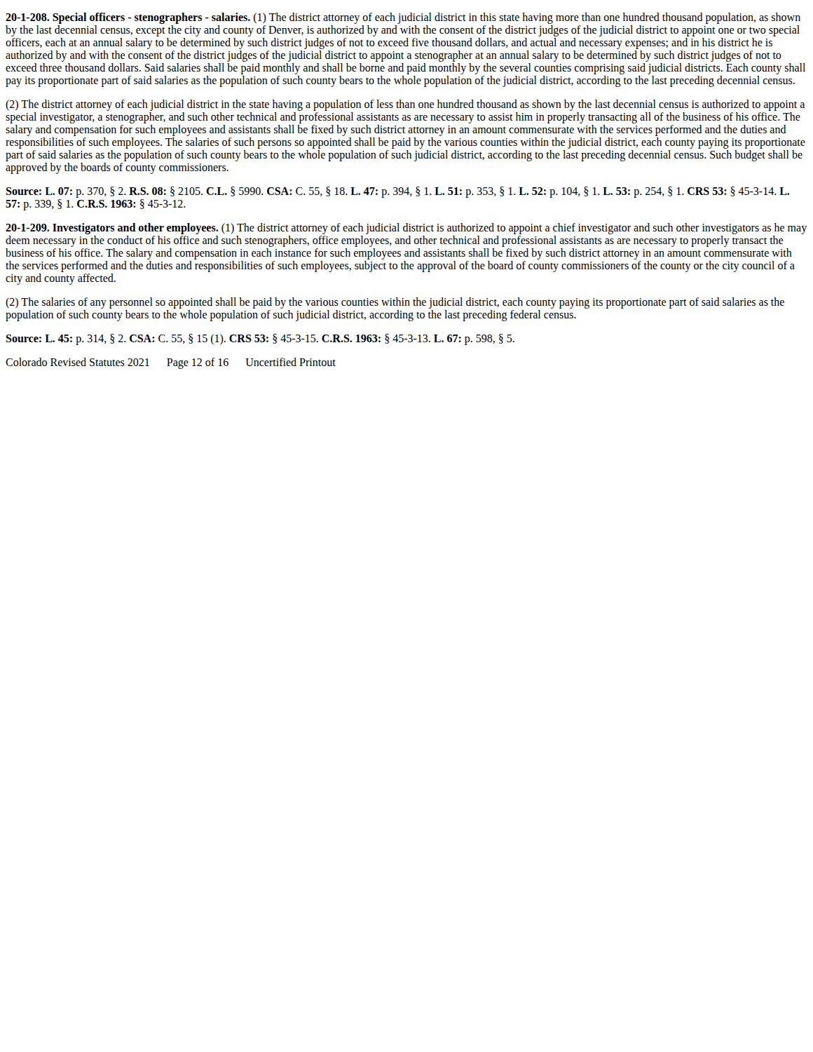20-1-208. Special officers - stenographers - salaries. (1) The district attorney of each judicial district in this state having more than one hundred thousand population, as shown by the last decennial census, except the city and county of Denver, is authorized by and with the consent of the district judges of the judicial district to appoint one or two special officers, each at an annual salary to be determined by such district judges of not to exceed five thousand dollars, and actual and necessary expenses; and in his district he is authorized by and with the consent of the district judges of the judicial district to appoint a stenographer at an annual salary to be determined by such district judges of not to exceed three thousand dollars. Said salaries shall be paid monthly and shall be borne and paid monthly by the several counties comprising said judicial districts. Each county shall pay its proportionate part of said salaries as the population of such county bears to the whole population of the judicial district, according to the last preceding decennial census.
(2) The district attorney of each judicial district in the state having a population of less than one hundred thousand as shown by the last decennial census is authorized to appoint a special investigator, a stenographer, and such other technical and professional assistants as are necessary to assist him in properly transacting all of the business of his office. The salary and compensation for such employees and assistants shall be fixed by such district attorney in an amount commensurate with the services performed and the duties and responsibilities of such employees. The salaries of such persons so appointed shall be paid by the various counties within the judicial district, each county paying its proportionate part of said salaries as the population of such county bears to the whole population of such judicial district, according to the last preceding decennial census. Such budget shall be approved by the boards of county commissioners.
Source: L. 07: p. 370, § 2. R.S. 08: § 2105. C.L. § 5990. CSA: C. 55, § 18. L. 47: p. 394, § 1. L. 51: p. 353, § 1. L. 52: p. 104, § 1. L. 53: p. 254, § 1. CRS 53: § 45-3-14. L. 57: p. 339, § 1. C.R.S. 1963: § 45-3-12.
20-1-209. Investigators and other employees. (1) The district attorney of each judicial district is authorized to appoint a chief investigator and such other investigators as he may deem necessary in the conduct of his office and such stenographers, office employees, and other technical and professional assistants as are necessary to properly transact the business of his office. The salary and compensation in each instance for such employees and assistants shall be fixed by such district attorney in an amount commensurate with the services performed and the duties and responsibilities of such employees, subject to the approval of the board of county commissioners of the county or the city council of a city and county affected.
(2) The salaries of any personnel so appointed shall be paid by the various counties within the judicial district, each county paying its proportionate part of said salaries as the population of such county bears to the whole population of such judicial district, according to the last preceding federal census.
Source: L. 45: p. 314, § 2. CSA: C. 55, § 15 (1). CRS 53: § 45-3-15. C.R.S. 1963: § 45-3-13. L. 67: p. 598, § 5.
Colorado Revised Statutes 2021 Page 12 of 16 Uncertified Printout